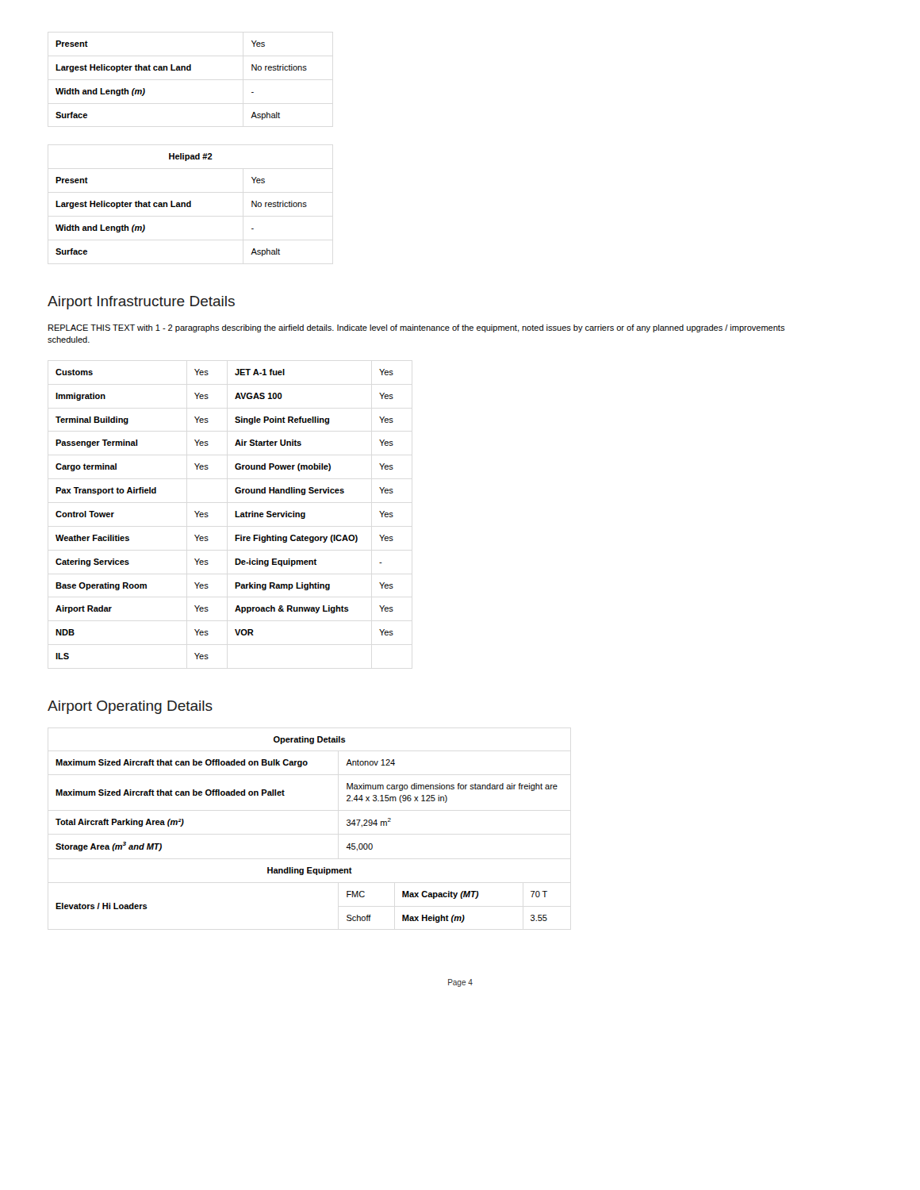| Present | Yes |
| Largest Helicopter that can Land | No restrictions |
| Width and Length (m) | - |
| Surface | Asphalt |
| Helipad #2 |
| --- |
| Present | Yes |
| Largest Helicopter that can Land | No restrictions |
| Width and Length (m) | - |
| Surface | Asphalt |
Airport Infrastructure Details
REPLACE THIS TEXT with 1 - 2 paragraphs describing the airfield details. Indicate level of maintenance of the equipment, noted issues by carriers or of any planned upgrades / improvements scheduled.
| Customs | Yes | JET A-1 fuel | Yes |
| Immigration | Yes | AVGAS 100 | Yes |
| Terminal Building | Yes | Single Point Refuelling | Yes |
| Passenger Terminal | Yes | Air Starter Units | Yes |
| Cargo terminal | Yes | Ground Power (mobile) | Yes |
| Pax Transport to Airfield | | Ground Handling Services | Yes |
| Control Tower | Yes | Latrine Servicing | Yes |
| Weather Facilities | Yes | Fire Fighting Category (ICAO) | Yes |
| Catering Services | Yes | De-icing Equipment | - |
| Base Operating Room | Yes | Parking Ramp Lighting | Yes |
| Airport Radar | Yes | Approach & Runway Lights | Yes |
| NDB | Yes | VOR | Yes |
| ILS | Yes | | |
Airport Operating Details
| Operating Details |
| --- |
| Maximum Sized Aircraft that can be Offloaded on Bulk Cargo | Antonov 124 |
| Maximum Sized Aircraft that can be Offloaded on Pallet | Maximum cargo dimensions for standard air freight are 2.44 x 3.15m (96 x 125 in) |
| Total Aircraft Parking Area (m²) | 347,294 m 2 |
| Storage Area (m 3 and MT) | 45,000 |
| Handling Equipment |
| Elevators / Hi Loaders | FMC | Max Capacity (MT) | 70 T |
| Schoff | Max Height (m) | 3.55 |
Page 4